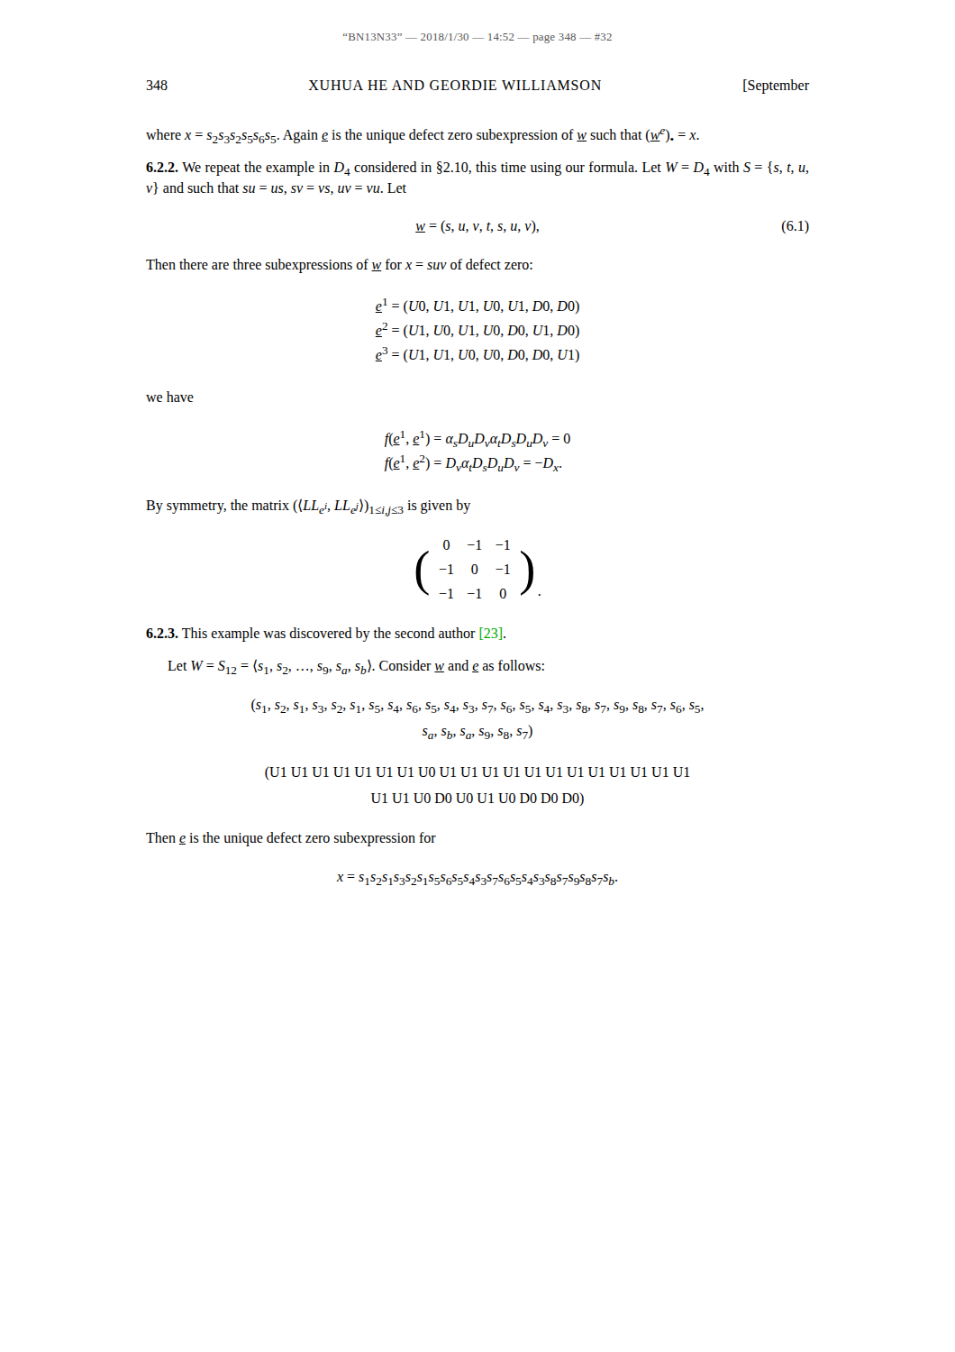“BN13N33” — 2018/1/30 — 14:52 — page 348 — #32
348 XUHUA HE AND GEORDIE WILLIAMSON [September
where x = s2s3s2s5s6s5. Again e is the unique defect zero subexpression of w such that (we)• = x.
6.2.2. We repeat the example in D4 considered in §2.10, this time using our formula. Let W = D4 with S = {s, t, u, v} and such that su = us, sv = vs, uv = vu. Let
w = (s, u, v, t, s, u, v), (6.1)
Then there are three subexpressions of w for x = suv of defect zero:
e1 = (U0, U1, U1, U0, U1, D0, D0)
e2 = (U1, U0, U1, U0, D0, U1, D0)
e3 = (U1, U1, U0, U0, D0, D0, U1)
we have
f(e1, e1) = αsDuDvαtDsDuDv = 0
f(e1, e2) = DvαtDsDuDv = −Dx.
By symmetry, the matrix (⟨LLei, LLej⟩)1≤i,j≤3 is given by
(
| 0 | −1 | −1 |
| −1 | 0 | −1 |
| −1 | −1 | 0 |
) .
6.2.3. This example was discovered by the second author [23].
Let W = S12 = ⟨s1, s2, …, s9, sa, sb⟩. Consider w and e as follows:
(s1, s2, s1, s3, s2, s1, s5, s4, s6, s5, s4, s3, s7, s6, s5, s4, s3, s8, s7, s9, s8, s7, s6, s5,
sa, sb, sa, s9, s8, s7)
(U1 U1 U1 U1 U1 U1 U1 U0 U1 U1 U1 U1 U1 U1 U1 U1 U1 U1 U1 U1
U1 U1 U0 D0 U0 U1 U0 D0 D0 D0)
Then e is the unique defect zero subexpression for
x = s1s2s1s3s2s1s5s6s5s4s3s7s6s5s4s3s8s7s9s8s7sb.